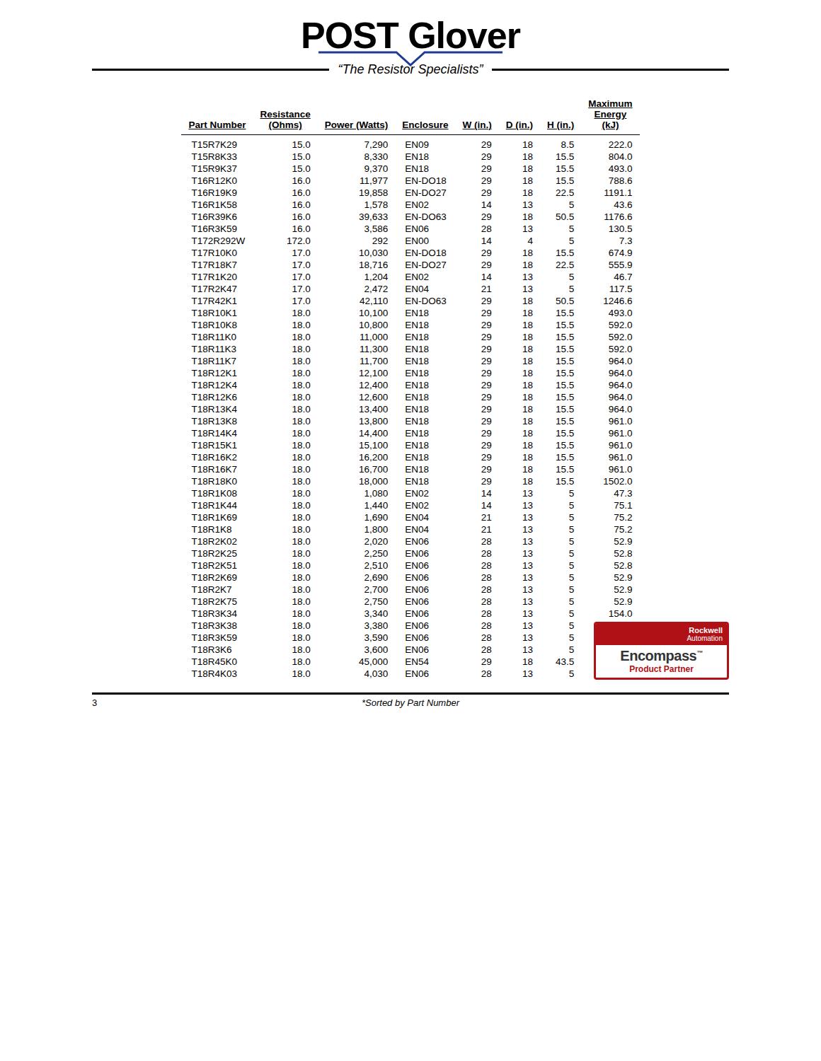POST Glover
“The Resistor Specialists”
| | | | | | | | Maximum |
| --- | --- | --- | --- | --- | --- | --- | --- |
| | Resistance | | | | | | Energy |
| Part Number | (Ohms) | Power (Watts) | Enclosure | W (in.) | D (in.) | H (in.) | (kJ) |
| T15R7K29 | 15.0 | 7,290 | EN09 | 29 | 18 | 8.5 | 222.0 |
| T15R8K33 | 15.0 | 8,330 | EN18 | 29 | 18 | 15.5 | 804.0 |
| T15R9K37 | 15.0 | 9,370 | EN18 | 29 | 18 | 15.5 | 493.0 |
| T16R12K0 | 16.0 | 11,977 | EN-DO18 | 29 | 18 | 15.5 | 788.6 |
| T16R19K9 | 16.0 | 19,858 | EN-DO27 | 29 | 18 | 22.5 | 1191.1 |
| T16R1K58 | 16.0 | 1,578 | EN02 | 14 | 13 | 5 | 43.6 |
| T16R39K6 | 16.0 | 39,633 | EN-DO63 | 29 | 18 | 50.5 | 1176.6 |
| T16R3K59 | 16.0 | 3,586 | EN06 | 28 | 13 | 5 | 130.5 |
| T172R292W | 172.0 | 292 | EN00 | 14 | 4 | 5 | 7.3 |
| T17R10K0 | 17.0 | 10,030 | EN-DO18 | 29 | 18 | 15.5 | 674.9 |
| T17R18K7 | 17.0 | 18,716 | EN-DO27 | 29 | 18 | 22.5 | 555.9 |
| T17R1K20 | 17.0 | 1,204 | EN02 | 14 | 13 | 5 | 46.7 |
| T17R2K47 | 17.0 | 2,472 | EN04 | 21 | 13 | 5 | 117.5 |
| T17R42K1 | 17.0 | 42,110 | EN-DO63 | 29 | 18 | 50.5 | 1246.6 |
| T18R10K1 | 18.0 | 10,100 | EN18 | 29 | 18 | 15.5 | 493.0 |
| T18R10K8 | 18.0 | 10,800 | EN18 | 29 | 18 | 15.5 | 592.0 |
| T18R11K0 | 18.0 | 11,000 | EN18 | 29 | 18 | 15.5 | 592.0 |
| T18R11K3 | 18.0 | 11,300 | EN18 | 29 | 18 | 15.5 | 592.0 |
| T18R11K7 | 18.0 | 11,700 | EN18 | 29 | 18 | 15.5 | 964.0 |
| T18R12K1 | 18.0 | 12,100 | EN18 | 29 | 18 | 15.5 | 964.0 |
| T18R12K4 | 18.0 | 12,400 | EN18 | 29 | 18 | 15.5 | 964.0 |
| T18R12K6 | 18.0 | 12,600 | EN18 | 29 | 18 | 15.5 | 964.0 |
| T18R13K4 | 18.0 | 13,400 | EN18 | 29 | 18 | 15.5 | 964.0 |
| T18R13K8 | 18.0 | 13,800 | EN18 | 29 | 18 | 15.5 | 961.0 |
| T18R14K4 | 18.0 | 14,400 | EN18 | 29 | 18 | 15.5 | 961.0 |
| T18R15K1 | 18.0 | 15,100 | EN18 | 29 | 18 | 15.5 | 961.0 |
| T18R16K2 | 18.0 | 16,200 | EN18 | 29 | 18 | 15.5 | 961.0 |
| T18R16K7 | 18.0 | 16,700 | EN18 | 29 | 18 | 15.5 | 961.0 |
| T18R18K0 | 18.0 | 18,000 | EN18 | 29 | 18 | 15.5 | 1502.0 |
| T18R1K08 | 18.0 | 1,080 | EN02 | 14 | 13 | 5 | 47.3 |
| T18R1K44 | 18.0 | 1,440 | EN02 | 14 | 13 | 5 | 75.1 |
| T18R1K69 | 18.0 | 1,690 | EN04 | 21 | 13 | 5 | 75.2 |
| T18R1K8 | 18.0 | 1,800 | EN04 | 21 | 13 | 5 | 75.2 |
| T18R2K02 | 18.0 | 2,020 | EN06 | 28 | 13 | 5 | 52.9 |
| T18R2K25 | 18.0 | 2,250 | EN06 | 28 | 13 | 5 | 52.8 |
| T18R2K51 | 18.0 | 2,510 | EN06 | 28 | 13 | 5 | 52.8 |
| T18R2K69 | 18.0 | 2,690 | EN06 | 28 | 13 | 5 | 52.9 |
| T18R2K7 | 18.0 | 2,700 | EN06 | 28 | 13 | 5 | 52.9 |
| T18R2K75 | 18.0 | 2,750 | EN06 | 28 | 13 | 5 | 52.9 |
| T18R3K34 | 18.0 | 3,340 | EN06 | 28 | 13 | 5 | 154.0 |
| T18R3K38 | 18.0 | 3,380 | EN06 | 28 | 13 | 5 | 154.0 |
| T18R3K59 | 18.0 | 3,590 | EN06 | 28 | 13 | 5 | 154.0 |
| T18R3K6 | 18.0 | 3,600 | EN06 | 28 | 13 | 5 | 154.0 |
| T18R45K0 | 18.0 | 45,000 | EN54 | 29 | 18 | 43.5 | 2369.0 |
| T18R4K03 | 18.0 | 4,030 | EN06 | 28 | 13 | 5 | 154.0 |
RockwellAutomation
Encompass™
Product Partner
3
*Sorted by Part Number